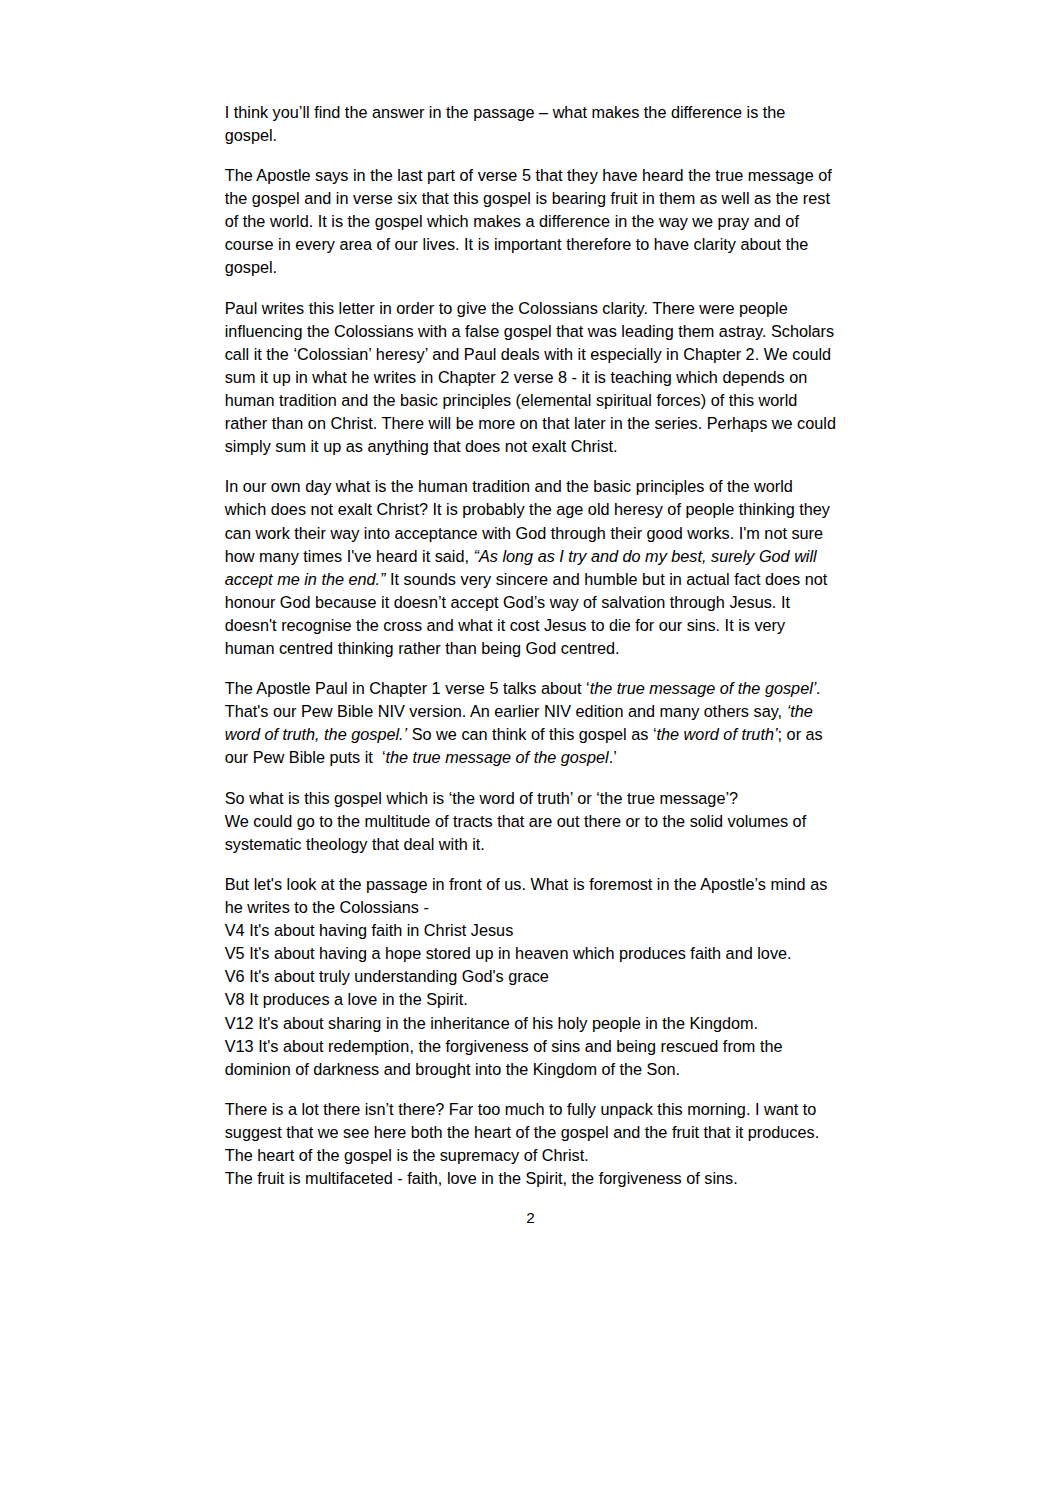I think you’ll find the answer in the passage – what makes the difference is the gospel.
The Apostle says in the last part of verse 5 that they have heard the true message of the gospel and in verse six that this gospel is bearing fruit in them as well as the rest of the world. It is the gospel which makes a difference in the way we pray and of course in every area of our lives. It is important therefore to have clarity about the gospel.
Paul writes this letter in order to give the Colossians clarity. There were people influencing the Colossians with a false gospel that was leading them astray. Scholars call it the ‘Colossian’ heresy’ and Paul deals with it especially in Chapter 2. We could sum it up in what he writes in Chapter 2 verse 8 - it is teaching which depends on human tradition and the basic principles (elemental spiritual forces) of this world rather than on Christ. There will be more on that later in the series. Perhaps we could simply sum it up as anything that does not exalt Christ.
In our own day what is the human tradition and the basic principles of the world which does not exalt Christ? It is probably the age old heresy of people thinking they can work their way into acceptance with God through their good works. I'm not sure how many times I've heard it said, “As long as I try and do my best, surely God will accept me in the end.” It sounds very sincere and humble but in actual fact does not honour God because it doesn’t accept God’s way of salvation through Jesus. It doesn't recognise the cross and what it cost Jesus to die for our sins. It is very human centred thinking rather than being God centred.
The Apostle Paul in Chapter 1 verse 5 talks about ‘the true message of the gospel’. That's our Pew Bible NIV version. An earlier NIV edition and many others say, ‘the word of truth, the gospel.’ So we can think of this gospel as ‘the word of truth’; or as our Pew Bible puts it ‘the true message of the gospel.’
So what is this gospel which is ‘the word of truth’ or ‘the true message’?
We could go to the multitude of tracts that are out there or to the solid volumes of
systematic theology that deal with it.
But let's look at the passage in front of us. What is foremost in the Apostle’s mind as he writes to the Colossians -
V4 It's about having faith in Christ Jesus
V5 It's about having a hope stored up in heaven which produces faith and love.
V6 It's about truly understanding God's grace
V8 It produces a love in the Spirit.
V12 It's about sharing in the inheritance of his holy people in the Kingdom.
V13 It's about redemption, the forgiveness of sins and being rescued from the dominion of darkness and brought into the Kingdom of the Son.
There is a lot there isn’t there? Far too much to fully unpack this morning. I want to suggest that we see here both the heart of the gospel and the fruit that it produces.
The heart of the gospel is the supremacy of Christ.
The fruit is multifaceted - faith, love in the Spirit, the forgiveness of sins.
2